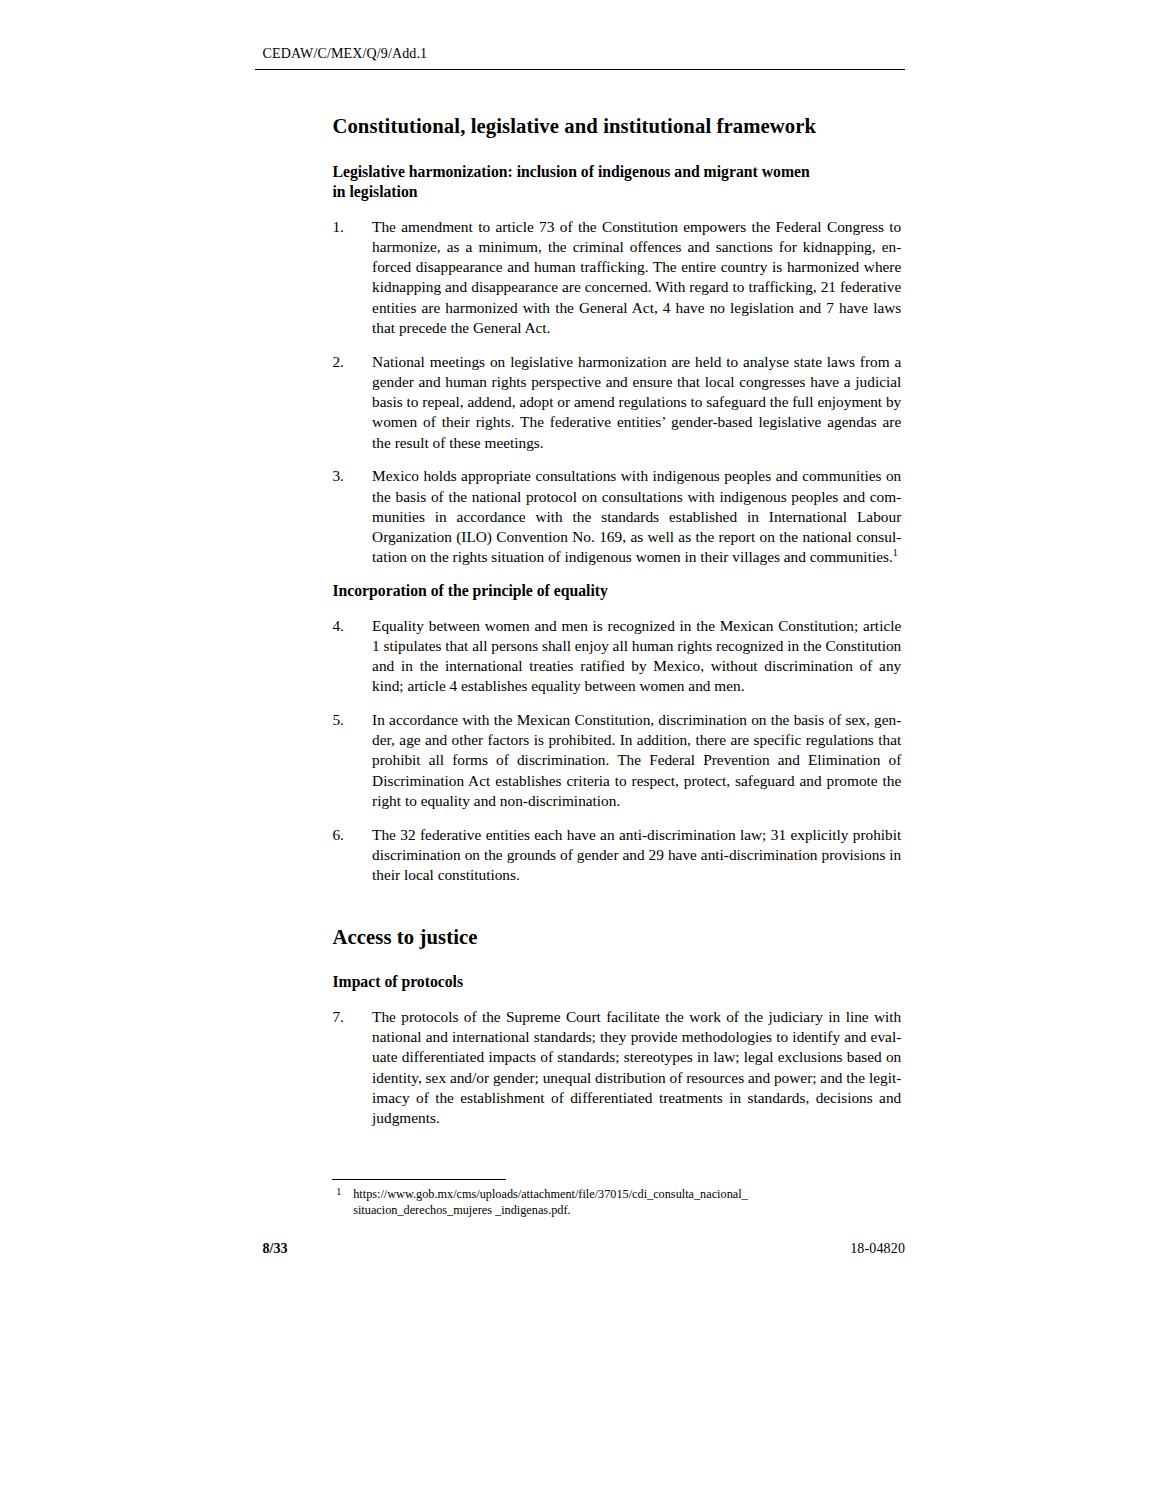CEDAW/C/MEX/Q/9/Add.1
Constitutional, legislative and institutional framework
Legislative harmonization: inclusion of indigenous and migrant women
in legislation
1. The amendment to article 73 of the Constitution empowers the Federal Congress to harmonize, as a minimum, the criminal offences and sanctions for kidnapping, enforced disappearance and human trafficking. The entire country is harmonized where kidnapping and disappearance are concerned. With regard to trafficking, 21 federative entities are harmonized with the General Act, 4 have no legislation and 7 have laws that precede the General Act.
2. National meetings on legislative harmonization are held to analyse state laws from a gender and human rights perspective and ensure that local congresses have a judicial basis to repeal, addend, adopt or amend regulations to safeguard the full enjoyment by women of their rights. The federative entities’ gender-based legislative agendas are the result of these meetings.
3. Mexico holds appropriate consultations with indigenous peoples and communities on the basis of the national protocol on consultations with indigenous peoples and communities in accordance with the standards established in International Labour Organization (ILO) Convention No. 169, as well as the report on the national consultation on the rights situation of indigenous women in their villages and communities.1
Incorporation of the principle of equality
4. Equality between women and men is recognized in the Mexican Constitution; article 1 stipulates that all persons shall enjoy all human rights recognized in the Constitution and in the international treaties ratified by Mexico, without discrimination of any kind; article 4 establishes equality between women and men.
5. In accordance with the Mexican Constitution, discrimination on the basis of sex, gender, age and other factors is prohibited. In addition, there are specific regulations that prohibit all forms of discrimination. The Federal Prevention and Elimination of Discrimination Act establishes criteria to respect, protect, safeguard and promote the right to equality and non-discrimination.
6. The 32 federative entities each have an anti-discrimination law; 31 explicitly prohibit discrimination on the grounds of gender and 29 have anti-discrimination provisions in their local constitutions.
Access to justice
Impact of protocols
7. The protocols of the Supreme Court facilitate the work of the judiciary in line with national and international standards; they provide methodologies to identify and evaluate differentiated impacts of standards; stereotypes in law; legal exclusions based on identity, sex and/or gender; unequal distribution of resources and power; and the legitimacy of the establishment of differentiated treatments in standards, decisions and judgments.
1https://www.gob.mx/cms/uploads/attachment/file/37015/cdi_consulta_nacional_situacion_derechos_mujeres _indigenas.pdf.
8/33
18-04820